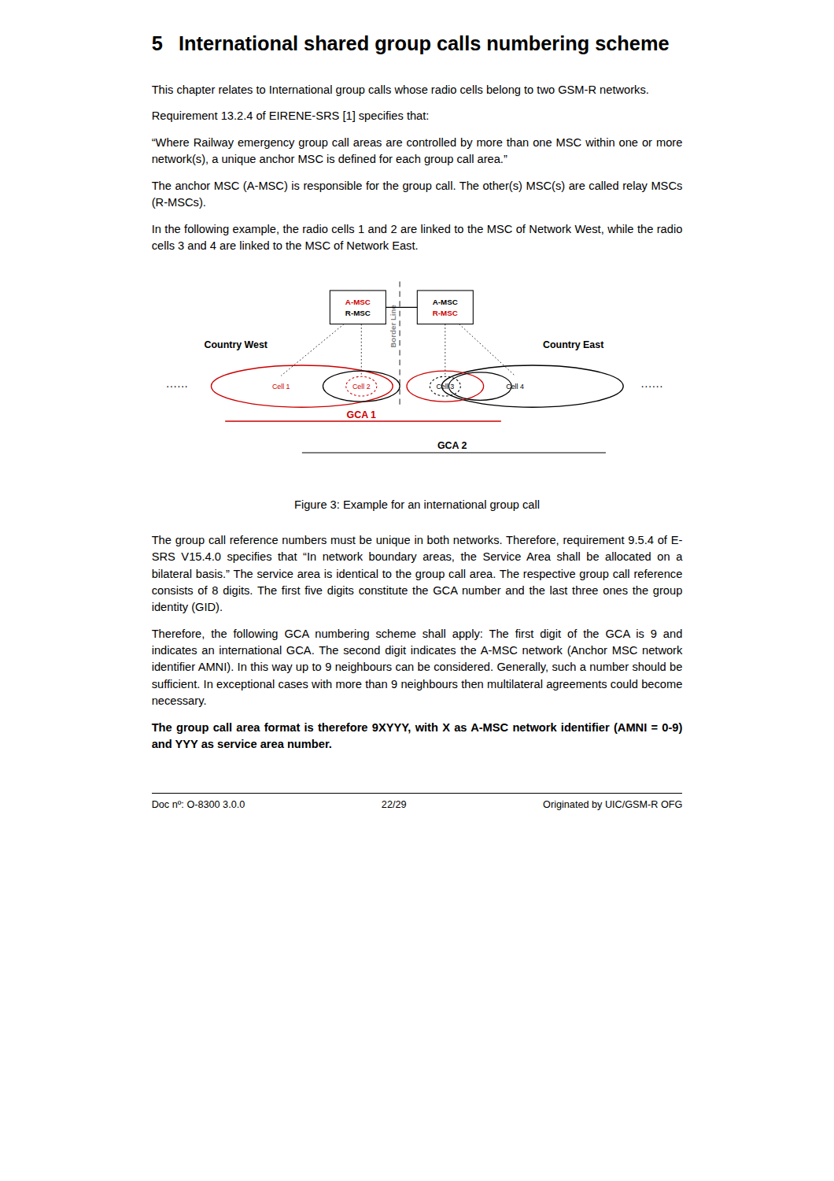5 International shared group calls numbering scheme
This chapter relates to International group calls whose radio cells belong to two GSM-R networks.
Requirement 13.2.4 of EIRENE-SRS [1] specifies that:
“Where Railway emergency group call areas are controlled by more than one MSC within one or more network(s), a unique anchor MSC is defined for each group call area.”
The anchor MSC (A-MSC) is responsible for the group call. The other(s) MSC(s) are called relay MSCs (R-MSCs).
In the following example, the radio cells 1 and 2 are linked to the MSC of Network West, while the radio cells 3 and 4 are linked to the MSC of Network East.
Border Line A-MSC R-MSC A-MSC R-MSC Country West Country East ······ ······ Cell 1 Cell 2 Cell 3 Cell 4 GCA 1 GCA 2
Figure 3: Example for an international group call
The group call reference numbers must be unique in both networks. Therefore, requirement 9.5.4 of E-SRS V15.4.0 specifies that “In network boundary areas, the Service Area shall be allocated on a bilateral basis.” The service area is identical to the group call area. The respective group call reference consists of 8 digits. The first five digits constitute the GCA number and the last three ones the group identity (GID).
Therefore, the following GCA numbering scheme shall apply: The first digit of the GCA is 9 and indicates an international GCA. The second digit indicates the A-MSC network (Anchor MSC network identifier AMNI). In this way up to 9 neighbours can be considered. Generally, such a number should be sufficient. In exceptional cases with more than 9 neighbours then multilateral agreements could become necessary.
The group call area format is therefore 9XYYY, with X as A-MSC network identifier (AMNI = 0-9) and YYY as service area number.
Doc nº: O-8300 3.0.0 22/29 Originated by UIC/GSM-R OFG